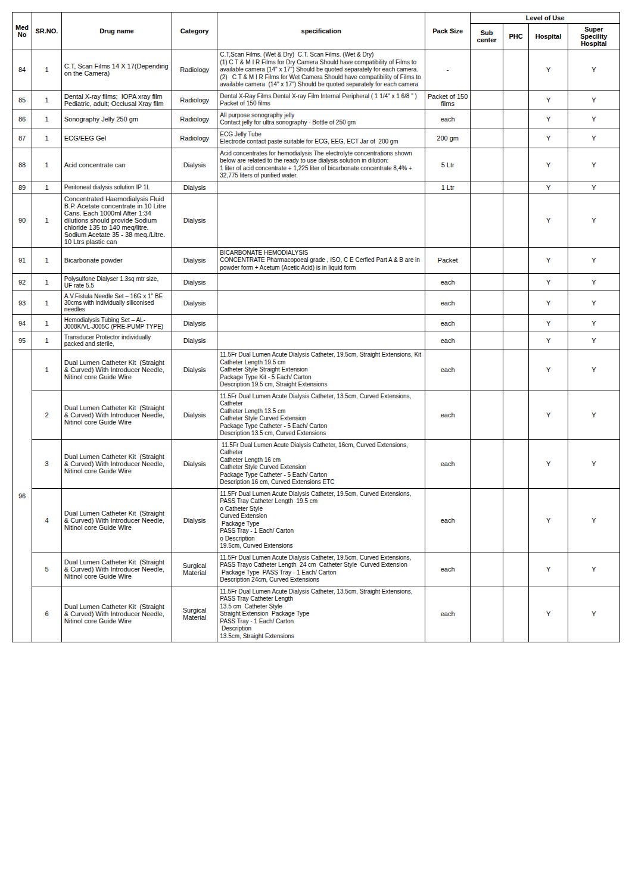| Med No | SR.NO. | Drug name | Category | specification | Pack Size | Level of Use |
| --- | --- | --- | --- | --- | --- | --- |
| Sub center | PHC | Hospital | Super Specility Hospital |
| 84 | 1 | C.T, Scan Films 14 X 17(Depending on the Camera) | Radiology | C.T,Scan Films. (Wet & Dry) C.T. Scan Films. (Wet & Dry) (1) C T & M I R Films for Dry Camera Should have compatibility of Films to available camera (14" x 17") Should be quoted separately for each camera. (2) C T & M I R Films for Wet Camera Should have compatibility of Films to available camera (14" x 17") Should be quoted separately for each camera | - | | | Y | Y |
| 85 | 1 | Dental X-ray films; IOPA xray film Pediatric, adult; Occlusal Xray film | Radiology | Dental X-Ray Films Dental X-ray Film Internal Peripheral ( 1 1/4" x 1 6/8 " ) Packet of 150 films | Packet of 150 films | | | Y | Y |
| 86 | 1 | Sonography Jelly 250 gm | Radiology | All purpose sonography jelly Contact jelly for ultra sonography - Bottle of 250 gm | each | | | Y | Y |
| 87 | 1 | ECG/EEG Gel | Radiology | ECG Jelly Tube Electrode contact paste suitable for ECG, EEG, ECT Jar of 200 gm | 200 gm | | | Y | Y |
| 88 | 1 | Acid concentrate can | Dialysis | Acid concentrates for hemodialysis The electrolyte concentrations shown below are related to the ready to use dialysis solution in dilution: 1 liter of acid concentrate + 1,225 liter of bicarbonate concentrate 8,4% + 32,775 liters of purified water. | 5 Ltr | | | Y | Y |
| 89 | 1 | Peritoneal dialysis solution IP 1L | Dialysis | | 1 Ltr | | | Y | Y |
| 90 | 1 | Concentrated Haemodialysis Fluid B.P. Acetate concentrate in 10 Litre Cans. Each 1000ml After 1:34 dilutions should provide Sodium chloride 135 to 140 meq/litre. Sodium Acetate 35 - 38 meq./Litre. 10 Ltrs plastic can | Dialysis | | | | | Y | Y |
| 91 | 1 | Bicarbonate powder | Dialysis | BICARBONATE HEMODIALYSIS CONCENTRATE Pharmacopoeal grade , ISO, C E Cerfied Part A & B are in powder form + Acetum (Acetic Acid) is in liquid form | Packet | | | Y | Y |
| 92 | 1 | Polysulfone Dialyser 1.3sq mtr size, UF rate 5.5 | Dialysis | | each | | | Y | Y |
| 93 | 1 | A.V.Fistula Needle Set – 16G x 1" BE 30cms with individually siliconised needles | Dialysis | | each | | | Y | Y |
| 94 | 1 | Hemodialysis Tubing Set – AL-J008K/VL-J005C (PRE-PUMP TYPE) | Dialysis | | each | | | Y | Y |
| 95 | 1 | Transducer Protector individually packed and sterile, | Dialysis | | each | | | Y | Y |
| 96 | 1 | Dual Lumen Catheter Kit (Straight & Curved) With Introducer Needle, Nitinol core Guide Wire | Dialysis | 11.5Fr Dual Lumen Acute Dialysis Catheter, 19.5cm, Straight Extensions, Kit Catheter Length 19.5 cm Catheter Style Straight Extension Package Type Kit - 5 Each/ Carton Description 19.5 cm, Straight Extensions | each | | | Y | Y |
| 2 | Dual Lumen Catheter Kit (Straight & Curved) With Introducer Needle, Nitinol core Guide Wire | Dialysis | 11.5Fr Dual Lumen Acute Dialysis Catheter, 13.5cm, Curved Extensions, Catheter Catheter Length 13.5 cm Catheter Style Curved Extension Package Type Catheter - 5 Each/ Carton Description 13.5 cm, Curved Extensions | each | | | Y | Y |
| 3 | Dual Lumen Catheter Kit (Straight & Curved) With Introducer Needle, Nitinol core Guide Wire | Dialysis | 11.5Fr Dual Lumen Acute Dialysis Catheter, 16cm, Curved Extensions, Catheter Catheter Length 16 cm Catheter Style Curved Extension Package Type Catheter - 5 Each/ Carton Description 16 cm, Curved Extensions ETC | each | | | Y | Y |
| 4 | Dual Lumen Catheter Kit (Straight & Curved) With Introducer Needle, Nitinol core Guide Wire | Dialysis | 11.5Fr Dual Lumen Acute Dialysis Catheter, 19.5cm, Curved Extensions, PASS Tray Catheter Length 19.5 cm o Catheter Style Curved Extension Package Type PASS Tray - 1 Each/ Carton o Description 19.5cm, Curved Extensions | each | | | Y | Y |
| 5 | Dual Lumen Catheter Kit (Straight & Curved) With Introducer Needle, Nitinol core Guide Wire | Surgical Material | 11.5Fr Dual Lumen Acute Dialysis Catheter, 19.5cm, Curved Extensions, PASS Trayo Catheter Length 24 cm Catheter Style Curved Extension Package Type PASS Tray - 1 Each/ Carton Description 24cm, Curved Extensions | each | | | Y | Y |
| 6 | Dual Lumen Catheter Kit (Straight & Curved) With Introducer Needle, Nitinol core Guide Wire | Surgical Material | 11.5Fr Dual Lumen Acute Dialysis Catheter, 13.5cm, Straight Extensions, PASS Tray Catheter Length 13.5 cm Catheter Style Straight Extension Package Type PASS Tray - 1 Each/ Carton Description 13.5cm, Straight Extensions | each | | | Y | Y |